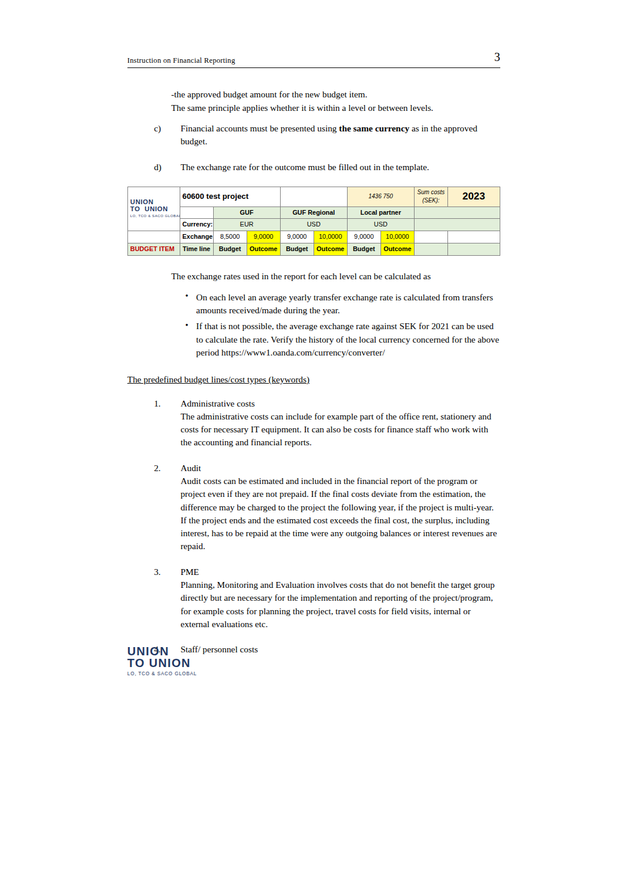Instruction on Financial Reporting
3
-the approved budget amount for the new budget item.
The same principle applies whether it is within a level or between levels.
c) Financial accounts must be presented using the same currency as in the approved budget.
d) The exchange rate for the outcome must be filled out in the template.
| UNION TO UNION LO, TCO & SACO GLOBAL | 60600 test project | | 1436 750 | Sum costs (SEK): | 2023 |
| | GUF | GUF Regional | Local partner | |
| Currency: | EUR | USD | USD | |
| | Exchange rate: | 8,5000 | 9,0000 | 9,0000 | 10,0000 | 9,0000 | 10,0000 | | |
| BUDGET ITEM | Time line | Budget | Outcome | Budget | Outcome | Budget | Outcome | | |
The exchange rates used in the report for each level can be calculated as
On each level an average yearly transfer exchange rate is calculated from transfers amounts received/made during the year.
If that is not possible, the average exchange rate against SEK for 2021 can be used to calculate the rate. Verify the history of the local currency concerned for the above period https://www1.oanda.com/currency/converter/
The predefined budget lines/cost types (keywords)
Administrative costs The administrative costs can include for example part of the office rent, stationery and costs for necessary IT equipment. It can also be costs for finance staff who work with the accounting and financial reports.
Audit Audit costs can be estimated and included in the financial report of the program or project even if they are not prepaid. If the final costs deviate from the estimation, the difference may be charged to the project the following year, if the project is multi-year. If the project ends and the estimated cost exceeds the final cost, the surplus, including interest, has to be repaid at the time were any outgoing balances or interest revenues are repaid.
PME Planning, Monitoring and Evaluation involves costs that do not benefit the target group directly but are necessary for the implementation and reporting of the project/program, for example costs for planning the project, travel costs for field visits, internal or external evaluations etc.
Staff/ personnel costs
UNION
TO UNION
LO, TCO & SACO GLOBAL